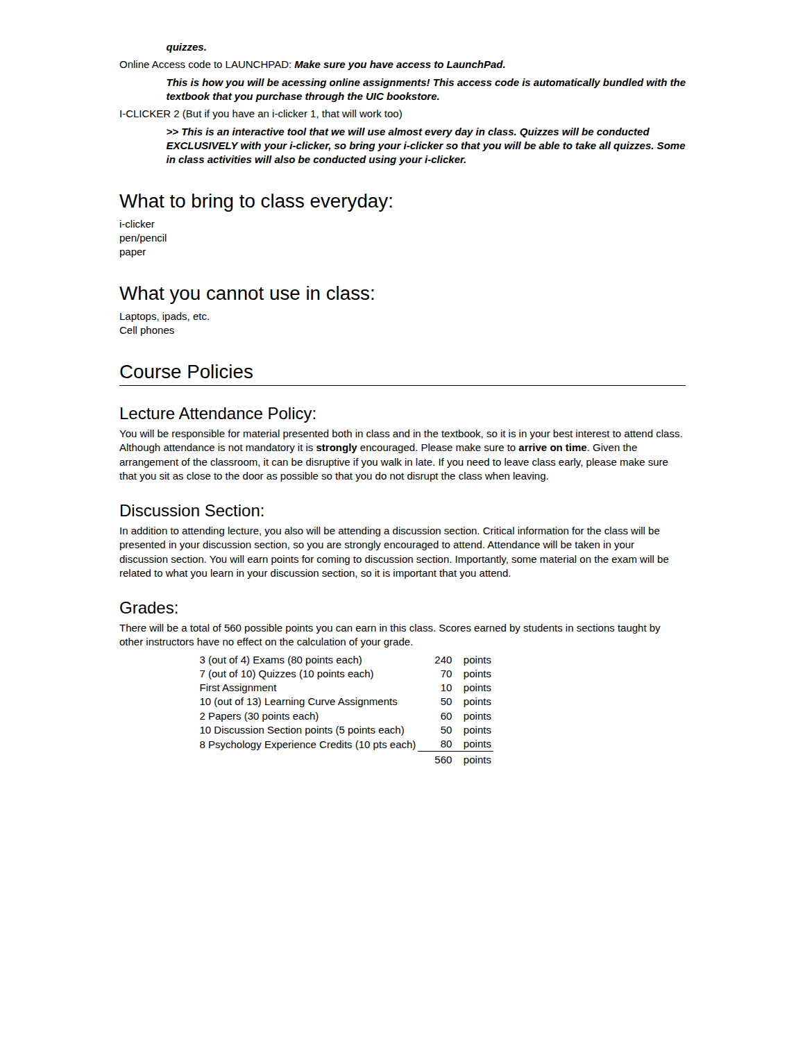quizzes.
Online Access code to LAUNCHPAD: Make sure you have access to LaunchPad.
This is how you will be acessing online assignments! This access code is automatically bundled with the textbook that you purchase through the UIC bookstore.
I-CLICKER 2 (But if you have an i-clicker 1, that will work too)
>> This is an interactive tool that we will use almost every day in class. Quizzes will be conducted EXCLUSIVELY with your i-clicker, so bring your i-clicker so that you will be able to take all quizzes. Some in class activities will also be conducted using your i-clicker.
What to bring to class everyday:
i-clicker
pen/pencil
paper
What you cannot use in class:
Laptops, ipads, etc.
Cell phones
Course Policies
Lecture Attendance Policy:
You will be responsible for material presented both in class and in the textbook, so it is in your best interest to attend class. Although attendance is not mandatory it is strongly encouraged. Please make sure to arrive on time. Given the arrangement of the classroom, it can be disruptive if you walk in late. If you need to leave class early, please make sure that you sit as close to the door as possible so that you do not disrupt the class when leaving.
Discussion Section:
In addition to attending lecture, you also will be attending a discussion section. Critical information for the class will be presented in your discussion section, so you are strongly encouraged to attend. Attendance will be taken in your discussion section. You will earn points for coming to discussion section. Importantly, some material on the exam will be related to what you learn in your discussion section, so it is important that you attend.
Grades:
There will be a total of 560 possible points you can earn in this class. Scores earned by students in sections taught by other instructors have no effect on the calculation of your grade.
| 3 (out of 4) Exams (80 points each) | 240 | points |
| 7 (out of 10) Quizzes (10 points each) | 70 | points |
| First Assignment | 10 | points |
| 10 (out of 13) Learning Curve Assignments | 50 | points |
| 2 Papers (30 points each) | 60 | points |
| 10 Discussion Section points (5 points each) | 50 | points |
| 8 Psychology Experience Credits (10 pts each) | 80 | points |
| | 560 | points |